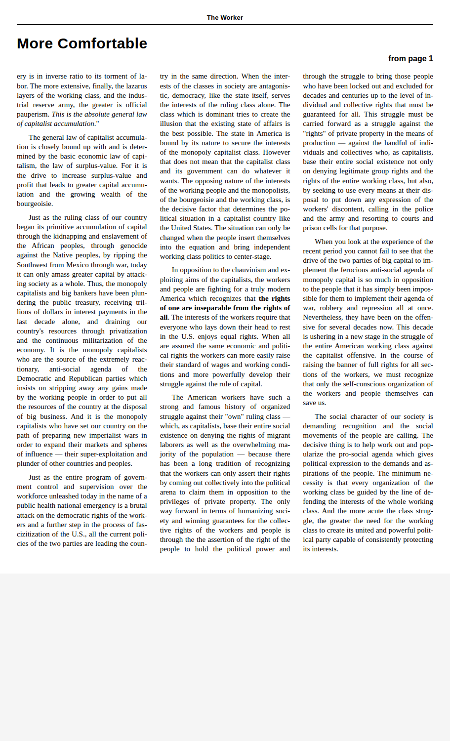The Worker
More Comfortable
from page 1
ery is in inverse ratio to its torment of labor. The more extensive, finally, the lazarus layers of the working class, and the industrial reserve army, the greater is official pauperism. This is the absolute general law of capitalist accumulation."
The general law of capitalist accumulation is closely bound up with and is determined by the basic economic law of capitalism, the law of surplus-value. For it is the drive to increase surplus-value and profit that leads to greater capital accumulation and the growing wealth of the bourgeoisie.
Just as the ruling class of our country began its primitive accumulation of capital through the kidnapping and enslavement of the African peoples, through genocide against the Native peoples, by ripping the Southwest from Mexico through war, today it can only amass greater capital by attacking society as a whole. Thus, the monopoly capitalists and big bankers have been plundering the public treasury, receiving trillions of dollars in interest payments in the last decade alone, and draining our country's resources through privatization and the continuous militarization of the economy. It is the monopoly capitalists who are the source of the extremely reactionary, anti-social agenda of the Democratic and Republican parties which insists on stripping away any gains made by the working people in order to put all the resources of the country at the disposal of big business. And it is the monopoly capitalists who have set our country on the path of preparing new imperialist wars in order to expand their markets and spheres of influence — their super-exploitation and plunder of other countries and peoples.
Just as the entire program of government control and supervision over the workforce unleashed today in the name of a public health national emergency is a brutal attack on the democratic rights of the workers and a further step in the process of fascizitization of the U.S., all the current policies of the two parties are leading the country in the same direction. When the interests of the classes in society are antagonistic, democracy, like the state itself, serves the interests of the ruling class alone. The class which is dominant tries to create the illusion that the existing state of affairs is the best possible. The state in America is bound by its nature to secure the interests of the monopoly capitalist class. However that does not mean that the capitalist class and its government can do whatever it wants. The opposing nature of the interests of the working people and the monopolists, of the bourgeoisie and the working class, is the decisive factor that determines the political situation in a capitalist country like the United States. The situation can only be changed when the people insert themselves into the equation and bring independent working class politics to center-stage.
In opposition to the chauvinism and exploiting aims of the capitalists, the workers and people are fighting for a truly modern America which recognizes that the rights of one are inseparable from the rights of all. The interests of the workers require that everyone who lays down their head to rest in the U.S. enjoys equal rights. When all are assured the same economic and political rights the workers can more easily raise their standard of wages and working conditions and more powerfully develop their struggle against the rule of capital.
The American workers have such a strong and famous history of organized struggle against their "own" ruling class — which, as capitalists, base their entire social existence on denying the rights of migrant laborers as well as the overwhelming majority of the population — because there has been a long tradition of recognizing that the workers can only assert their rights by coming out collectively into the political arena to claim them in opposition to the privileges of private property. The only way forward in terms of humanizing society and winning guarantees for the collective rights of the workers and people is through the the assertion of the right of the people to hold the political power and through the struggle to bring those people who have been locked out and excluded for decades and centuries up to the level of individual and collective rights that must be guaranteed for all. This struggle must be carried forward as a struggle against the "rights" of private property in the means of production — against the handful of individuals and collectives who, as capitalists, base their entire social existence not only on denying legitimate group rights and the rights of the entire working class, but also, by seeking to use every means at their disposal to put down any expression of the workers' discontent, calling in the police and the army and resorting to courts and prison cells for that purpose.
When you look at the experience of the recent period you cannot fail to see that the drive of the two parties of big capital to implement the ferocious anti-social agenda of monopoly capital is so much in opposition to the people that it has simply been impossible for them to implement their agenda of war, robbery and repression all at once. Nevertheless, they have been on the offensive for several decades now. This decade is ushering in a new stage in the struggle of the entire American working class against the capitalist offensive. In the course of raising the banner of full rights for all sections of the workers, we must recognize that only the self-conscious organization of the workers and people themselves can save us.
The social character of our society is demanding recognition and the social movements of the people are calling. The decisive thing is to help work out and popularize the pro-social agenda which gives political expression to the demands and aspirations of the people. The minimum necessity is that every organization of the working class be guided by the line of defending the interests of the whole working class. And the more acute the class struggle, the greater the need for the working class to create its united and powerful political party capable of consistently protecting its interests.